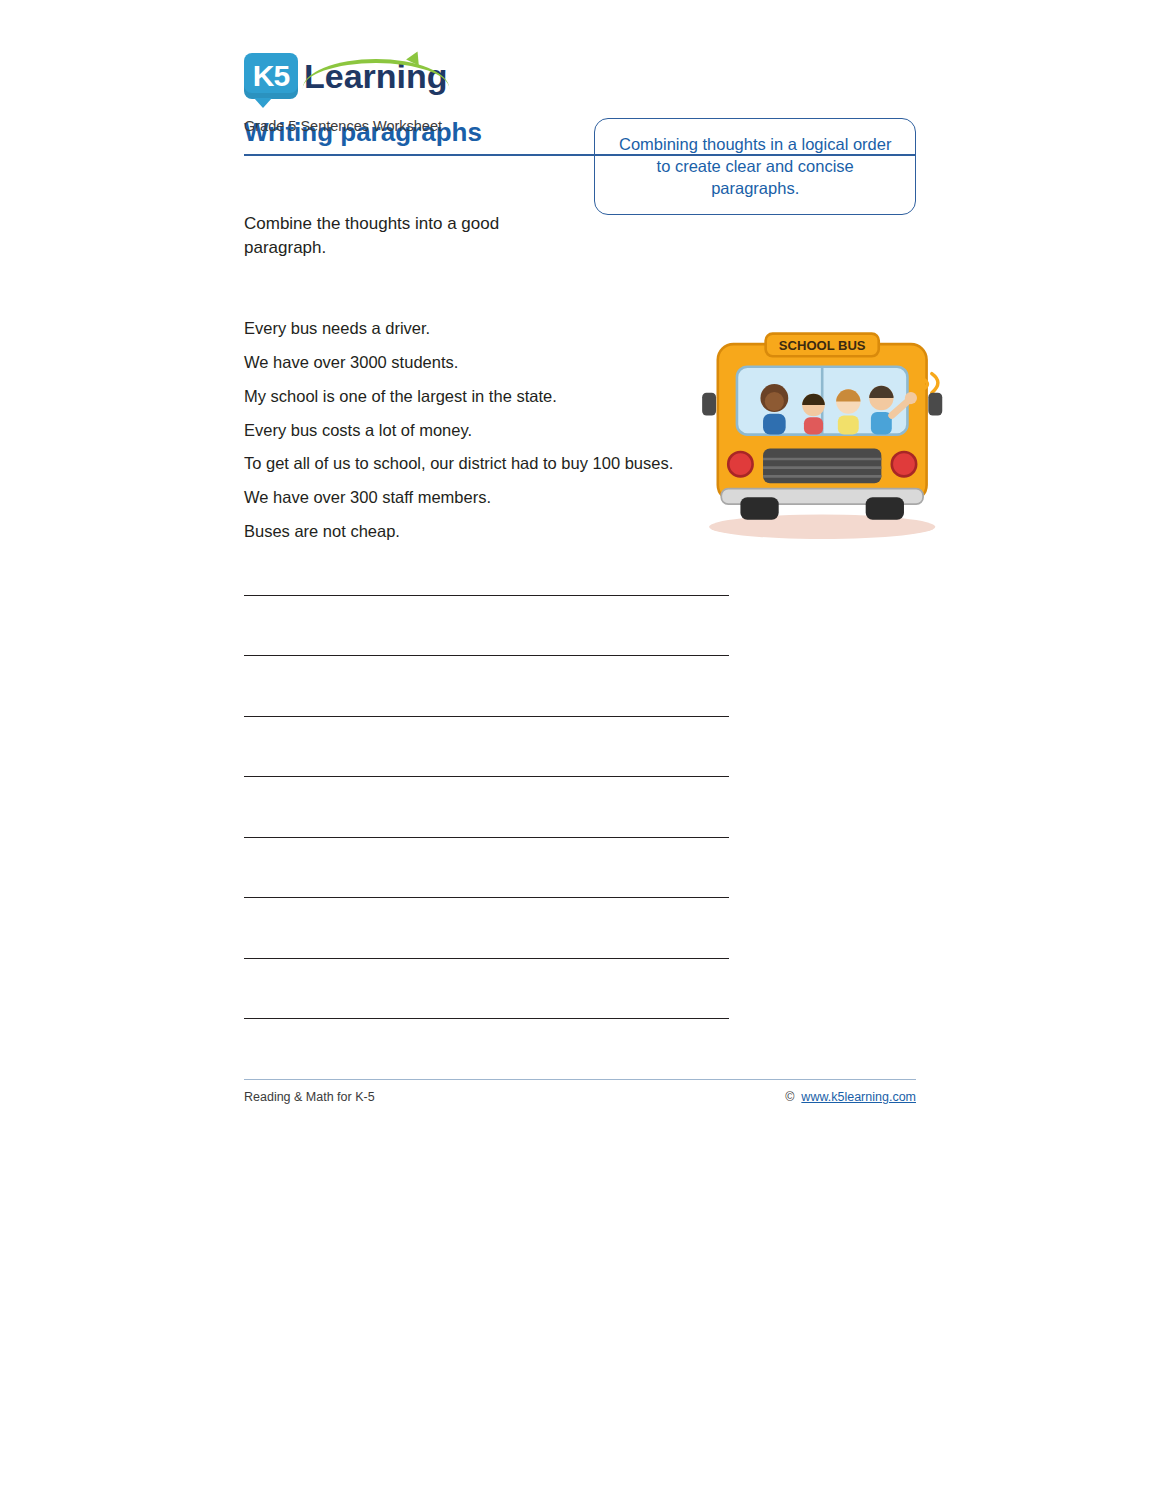K5
Learning
Writing paragraphs
Grade 5 Sentences Worksheet
Combine the thoughts into a good paragraph.
Combining thoughts in a logical order to create clear and concise paragraphs.
Every bus needs a driver.
We have over 3000 students.
My school is one of the largest in the state.
Every bus costs a lot of money.
To get all of us to school, our district had to buy 100 buses.
We have over 300 staff members.
Buses are not cheap.
SCHOOL BUS
Reading & Math for K-5 © www.k5learning.com